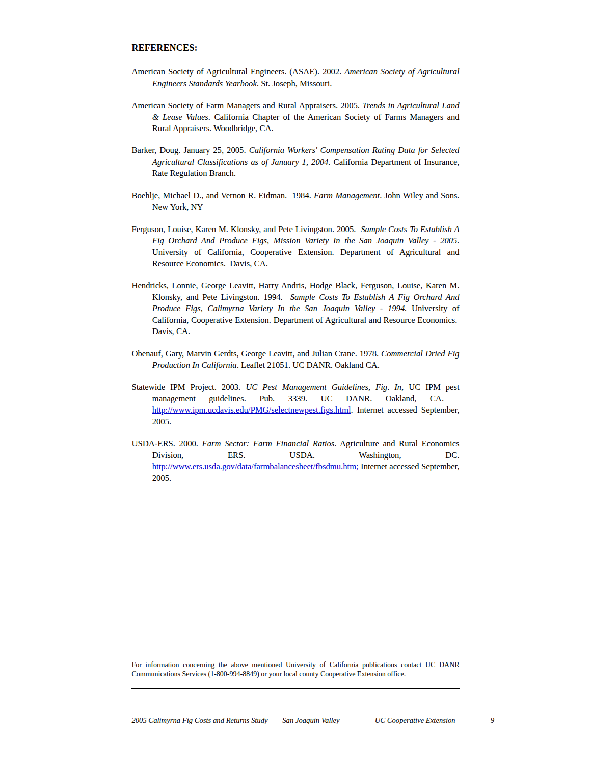REFERENCES:
American Society of Agricultural Engineers. (ASAE). 2002. American Society of Agricultural Engineers Standards Yearbook. St. Joseph, Missouri.
American Society of Farm Managers and Rural Appraisers. 2005. Trends in Agricultural Land & Lease Values. California Chapter of the American Society of Farms Managers and Rural Appraisers. Woodbridge, CA.
Barker, Doug. January 25, 2005. California Workers' Compensation Rating Data for Selected Agricultural Classifications as of January 1, 2004. California Department of Insurance, Rate Regulation Branch.
Boehlje, Michael D., and Vernon R. Eidman. 1984. Farm Management. John Wiley and Sons. New York, NY
Ferguson, Louise, Karen M. Klonsky, and Pete Livingston. 2005. Sample Costs To Establish A Fig Orchard And Produce Figs, Mission Variety In the San Joaquin Valley - 2005. University of California, Cooperative Extension. Department of Agricultural and Resource Economics. Davis, CA.
Hendricks, Lonnie, George Leavitt, Harry Andris, Hodge Black, Ferguson, Louise, Karen M. Klonsky, and Pete Livingston. 1994. Sample Costs To Establish A Fig Orchard And Produce Figs, Calimyrna Variety In the San Joaquin Valley - 1994. University of California, Cooperative Extension. Department of Agricultural and Resource Economics. Davis, CA.
Obenauf, Gary, Marvin Gerdts, George Leavitt, and Julian Crane. 1978. Commercial Dried Fig Production In California. Leaflet 21051. UC DANR. Oakland CA.
Statewide IPM Project. 2003. UC Pest Management Guidelines, Fig. In, UC IPM pest management guidelines. Pub. 3339. UC DANR. Oakland, CA. http://www.ipm.ucdavis.edu/PMG/selectnewpest.figs.html. Internet accessed September, 2005.
USDA-ERS. 2000. Farm Sector: Farm Financial Ratios. Agriculture and Rural Economics Division, ERS. USDA. Washington, DC. http://www.ers.usda.gov/data/farmbalancesheet/fbsdmu.htm; Internet accessed September, 2005.
For information concerning the above mentioned University of California publications contact UC DANR Communications Services (1-800-994-8849) or your local county Cooperative Extension office.
2005 Calimyrna Fig Costs and Returns Study San Joaquin Valley UC Cooperative Extension 9